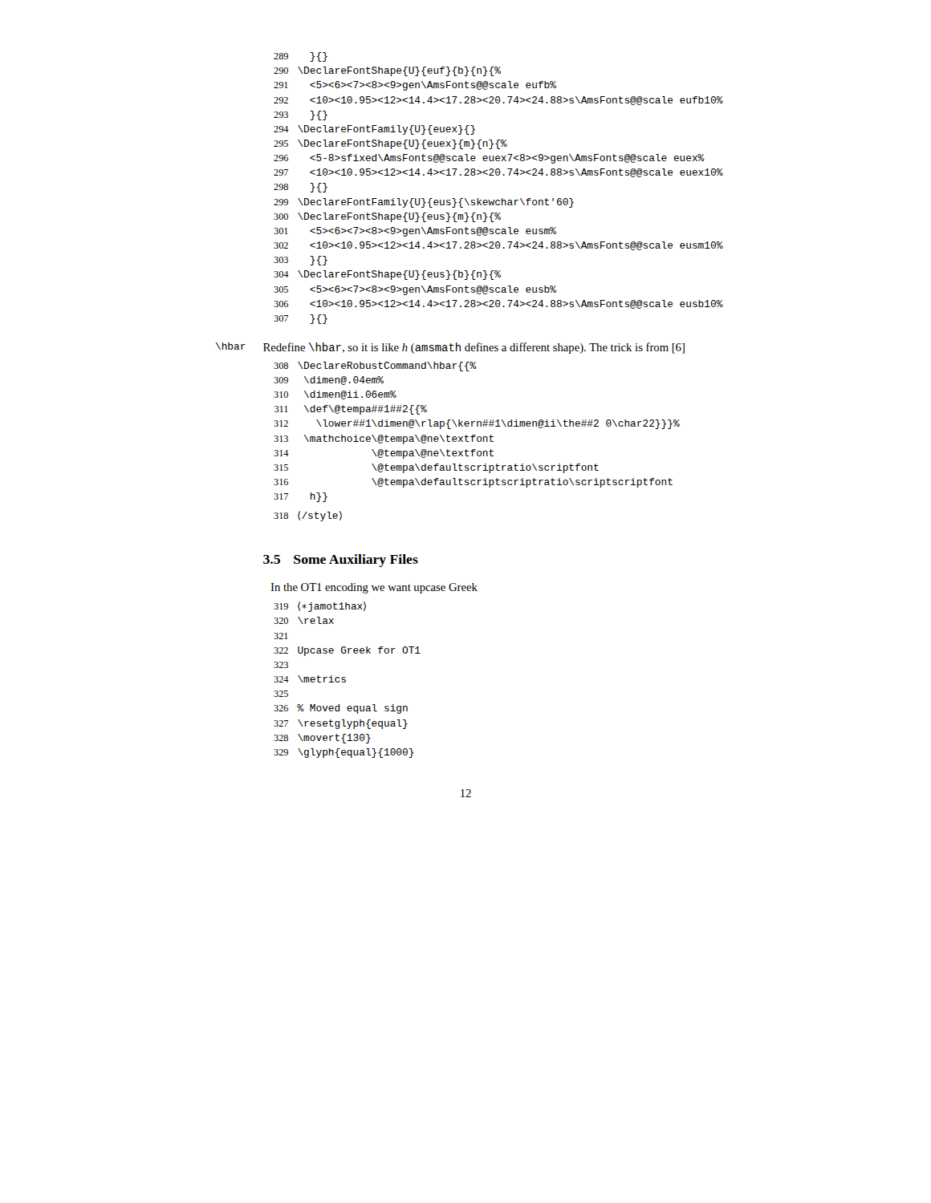289 }{}
290\DeclareFontShape{U}{euf}{b}{n}{%
291 <5><6><7><8><9>gen\AmsFonts@@scale eufb%
292 <10><10.95><12><14.4><17.28><20.74><24.88>s\AmsFonts@@scale eufb10%
293 }{}
294\DeclareFontFamily{U}{euex}{}
295\DeclareFontShape{U}{euex}{m}{n}{%
296 <5-8>sfixed\AmsFonts@@scale euex7<8><9>gen\AmsFonts@@scale euex%
297 <10><10.95><12><14.4><17.28><20.74><24.88>s\AmsFonts@@scale euex10%
298 }{}
299\DeclareFontFamily{U}{eus}{\skewchar\font'60}
300\DeclareFontShape{U}{eus}{m}{n}{%
301 <5><6><7><8><9>gen\AmsFonts@@scale eusm%
302 <10><10.95><12><14.4><17.28><20.74><24.88>s\AmsFonts@@scale eusm10%
303 }{}
304\DeclareFontShape{U}{eus}{b}{n}{%
305 <5><6><7><8><9>gen\AmsFonts@@scale eusb%
306 <10><10.95><12><14.4><17.28><20.74><24.88>s\AmsFonts@@scale eusb10%
307 }{}
\hbar
Redefine \hbar, so it is like h (amsmath defines a different shape). The trick is from [6]
308\DeclareRobustCommand\hbar{{%
309 \dimen@.04em%
310 \dimen@ii.06em%
311 \def\@tempa##1##2{{%
312 \lower##1\dimen@\rlap{\kern##1\dimen@ii\the##2 0\char22}}}%
313 \mathchoice\@tempa\@ne\textfont
314 \@tempa\@ne\textfont
315 \@tempa\defaultscriptratio\scriptfont
316 \@tempa\defaultscriptscriptratio\scriptscriptfont
317 h}}
318⟨/style⟩
3.5 Some Auxiliary Files
In the OT1 encoding we want upcase Greek
319⟨∗jamot1hax⟩
320\relax
321
322 Upcase Greek for OT1
323
324\metrics
325
326% Moved equal sign
327\resetglyph{equal}
328\movert{130}
329\glyph{equal}{1000}
12